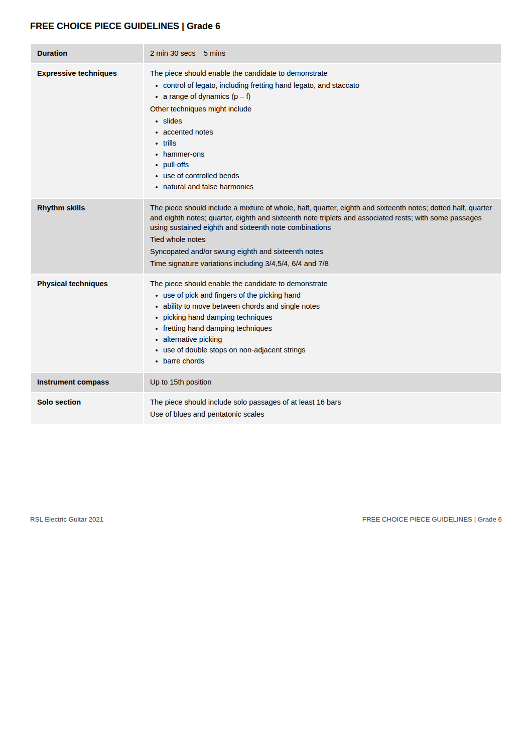FREE CHOICE PIECE GUIDELINES | Grade 6
| Duration | 2 min 30 secs – 5 mins |
| Expressive techniques | The piece should enable the candidate to demonstrate control of legato, including fretting hand legato, and staccato a range of dynamics (p – f) Other techniques might include slides accented notes trills hammer-ons pull-offs use of controlled bends natural and false harmonics |
| Rhythm skills | The piece should include a mixture of whole, half, quarter, eighth and sixteenth notes; dotted half, quarter and eighth notes; quarter, eighth and sixteenth note triplets and associated rests; with some passages using sustained eighth and sixteenth note combinations Tied whole notes Syncopated and/or swung eighth and sixteenth notes Time signature variations including 3/4,5/4, 6/4 and 7/8 |
| Physical techniques | The piece should enable the candidate to demonstrate use of pick and fingers of the picking hand ability to move between chords and single notes picking hand damping techniques fretting hand damping techniques alternative picking use of double stops on non-adjacent strings barre chords |
| Instrument compass | Up to 15th position |
| Solo section | The piece should include solo passages of at least 16 bars Use of blues and pentatonic scales |
RSL Electric Guitar 2021 FREE CHOICE PIECE GUIDELINES | Grade 6